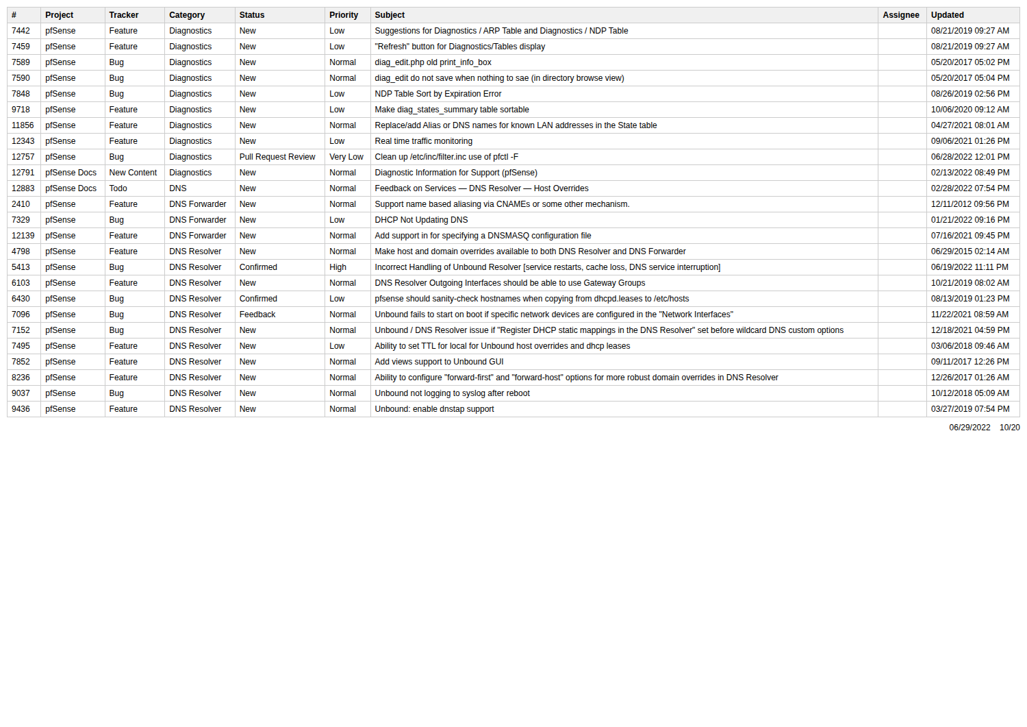| # | Project | Tracker | Category | Status | Priority | Subject | Assignee | Updated |
| --- | --- | --- | --- | --- | --- | --- | --- | --- |
| 7442 | pfSense | Feature | Diagnostics | New | Low | Suggestions for Diagnostics / ARP Table and Diagnostics / NDP Table | | 08/21/2019 09:27 AM |
| 7459 | pfSense | Feature | Diagnostics | New | Low | "Refresh" button for Diagnostics/Tables display | | 08/21/2019 09:27 AM |
| 7589 | pfSense | Bug | Diagnostics | New | Normal | diag_edit.php old print_info_box | | 05/20/2017 05:02 PM |
| 7590 | pfSense | Bug | Diagnostics | New | Normal | diag_edit do not save when nothing to sae (in directory browse view) | | 05/20/2017 05:04 PM |
| 7848 | pfSense | Bug | Diagnostics | New | Low | NDP Table Sort by Expiration Error | | 08/26/2019 02:56 PM |
| 9718 | pfSense | Feature | Diagnostics | New | Low | Make diag_states_summary table sortable | | 10/06/2020 09:12 AM |
| 11856 | pfSense | Feature | Diagnostics | New | Normal | Replace/add Alias or DNS names for known LAN addresses in the State table | | 04/27/2021 08:01 AM |
| 12343 | pfSense | Feature | Diagnostics | New | Low | Real time traffic monitoring | | 09/06/2021 01:26 PM |
| 12757 | pfSense | Bug | Diagnostics | Pull Request Review | Very Low | Clean up /etc/inc/filter.inc use of pfctl -F | | 06/28/2022 12:01 PM |
| 12791 | pfSense Docs | New Content | Diagnostics | New | Normal | Diagnostic Information for Support (pfSense) | | 02/13/2022 08:49 PM |
| 12883 | pfSense Docs | Todo | DNS | New | Normal | Feedback on Services — DNS Resolver — Host Overrides | | 02/28/2022 07:54 PM |
| 2410 | pfSense | Feature | DNS Forwarder | New | Normal | Support name based aliasing via CNAMEs or some other mechanism. | | 12/11/2012 09:56 PM |
| 7329 | pfSense | Bug | DNS Forwarder | New | Low | DHCP Not Updating DNS | | 01/21/2022 09:16 PM |
| 12139 | pfSense | Feature | DNS Forwarder | New | Normal | Add support in for specifying a DNSMASQ configuration file | | 07/16/2021 09:45 PM |
| 4798 | pfSense | Feature | DNS Resolver | New | Normal | Make host and domain overrides available to both DNS Resolver and DNS Forwarder | | 06/29/2015 02:14 AM |
| 5413 | pfSense | Bug | DNS Resolver | Confirmed | High | Incorrect Handling of Unbound Resolver [service restarts, cache loss, DNS service interruption] | | 06/19/2022 11:11 PM |
| 6103 | pfSense | Feature | DNS Resolver | New | Normal | DNS Resolver Outgoing Interfaces should be able to use Gateway Groups | | 10/21/2019 08:02 AM |
| 6430 | pfSense | Bug | DNS Resolver | Confirmed | Low | pfsense should sanity-check hostnames when copying from dhcpd.leases to /etc/hosts | | 08/13/2019 01:23 PM |
| 7096 | pfSense | Bug | DNS Resolver | Feedback | Normal | Unbound fails to start on boot if specific network devices are configured in the "Network Interfaces" | | 11/22/2021 08:59 AM |
| 7152 | pfSense | Bug | DNS Resolver | New | Normal | Unbound / DNS Resolver issue if "Register DHCP static mappings in the DNS Resolver" set before wildcard DNS custom options | | 12/18/2021 04:59 PM |
| 7495 | pfSense | Feature | DNS Resolver | New | Low | Ability to set TTL for local for Unbound host overrides and dhcp leases | | 03/06/2018 09:46 AM |
| 7852 | pfSense | Feature | DNS Resolver | New | Normal | Add views support to Unbound GUI | | 09/11/2017 12:26 PM |
| 8236 | pfSense | Feature | DNS Resolver | New | Normal | Ability to configure "forward-first" and "forward-host" options for more robust domain overrides in DNS Resolver | | 12/26/2017 01:26 AM |
| 9037 | pfSense | Bug | DNS Resolver | New | Normal | Unbound not logging to syslog after reboot | | 10/12/2018 05:09 AM |
| 9436 | pfSense | Feature | DNS Resolver | New | Normal | Unbound: enable dnstap support | | 03/27/2019 07:54 PM |
06/29/2022 10/20